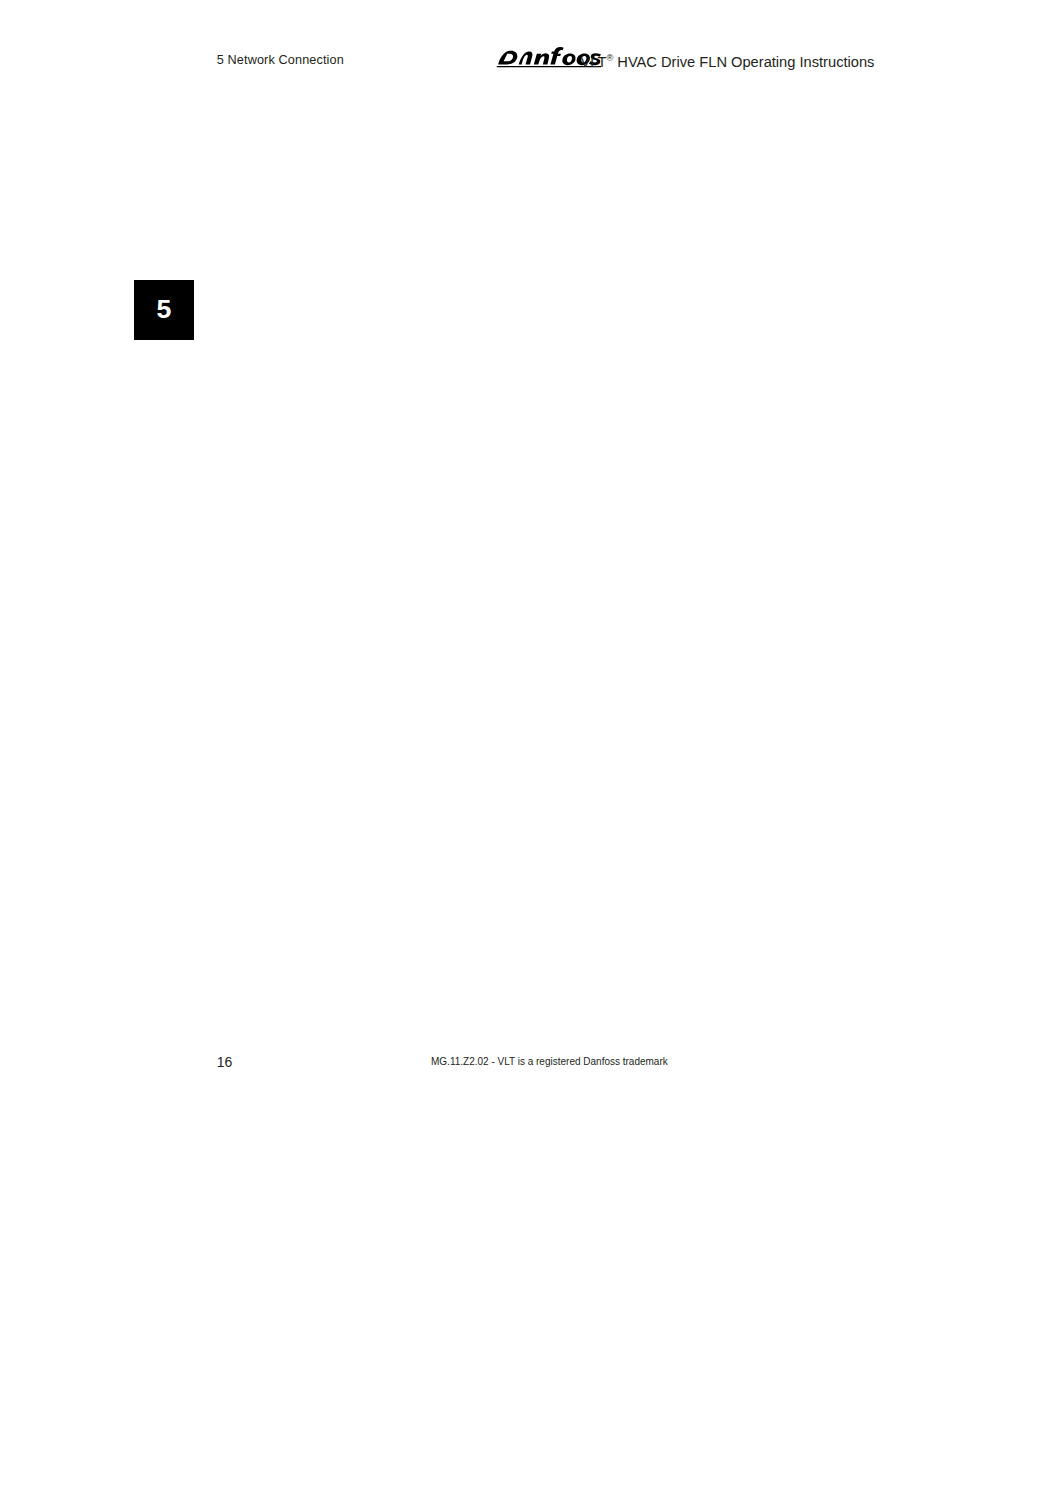5 Network Connection
VLT® HVAC Drive FLN Operating Instructions
5
16
MG.11.Z2.02 - VLT is a registered Danfoss trademark